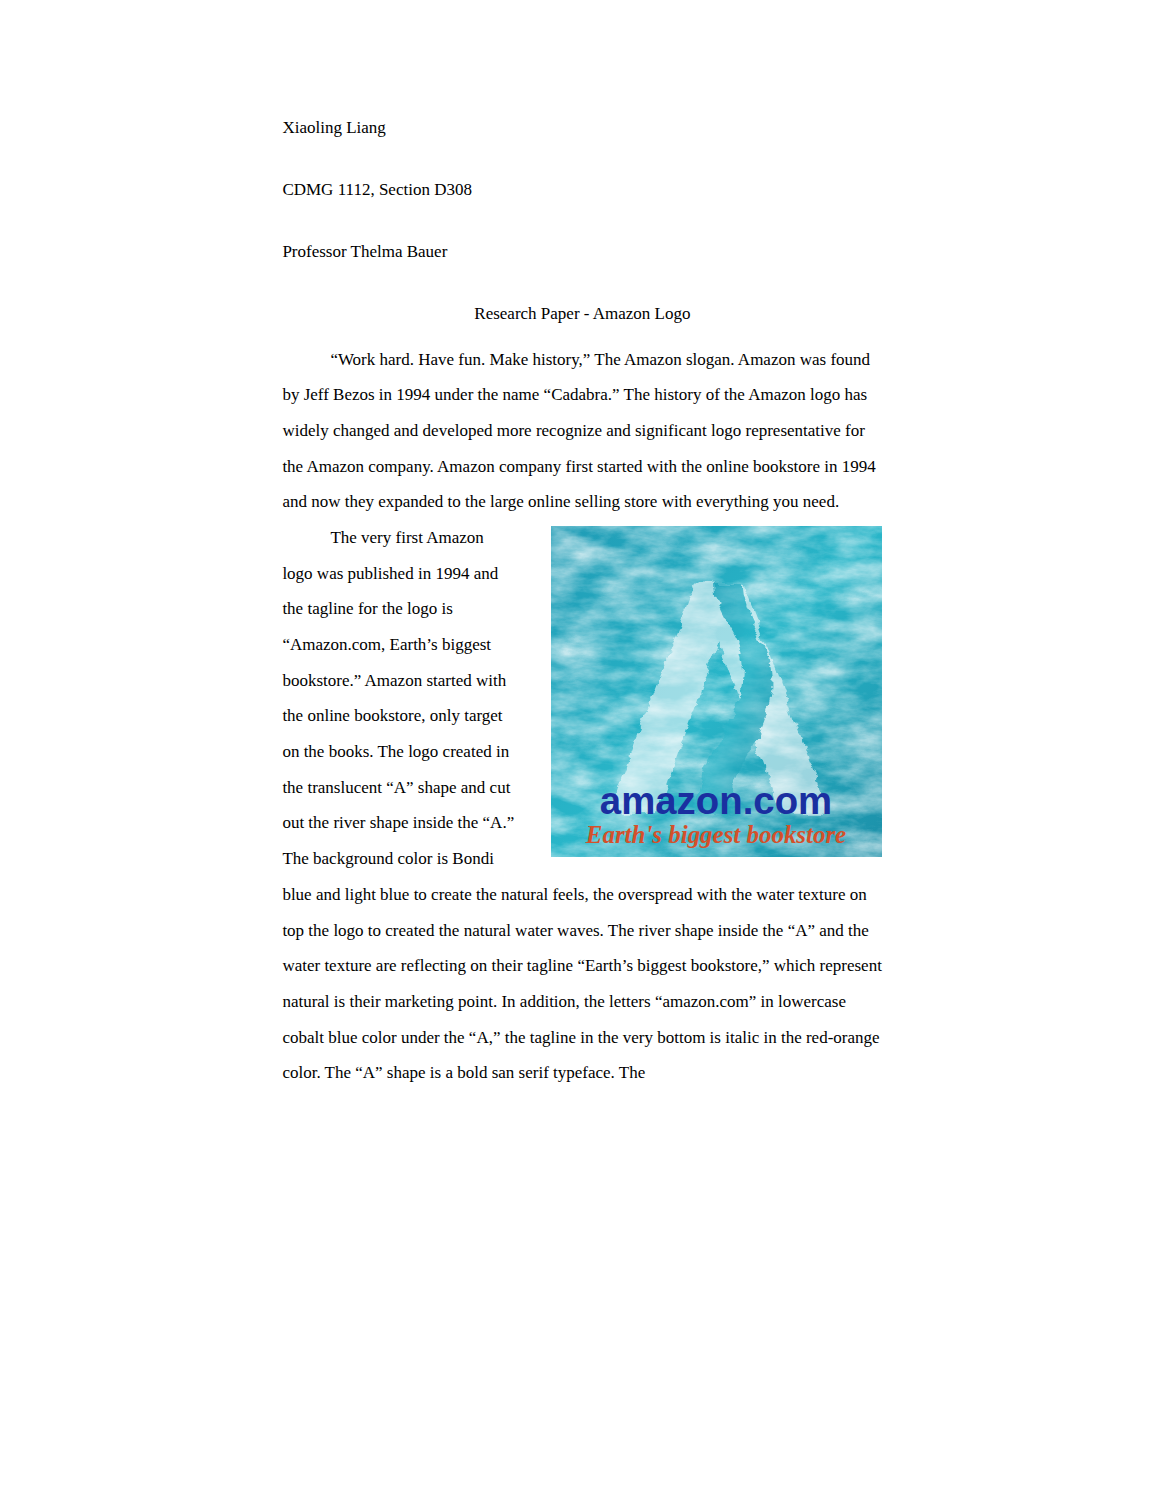Xiaoling Liang
CDMG 1112, Section D308
Professor Thelma Bauer
Research Paper - Amazon Logo
“Work hard. Have fun. Make history,” The Amazon slogan. Amazon was found by Jeff Bezos in 1994 under the name “Cadabra.” The history of the Amazon logo has widely changed and developed more recognize and significant logo representative for the Amazon company. Amazon company first started with the online bookstore in 1994 and now they expanded to the large online selling store with everything you need.
The very first Amazon logo was published in 1994 and the tagline for the logo is “Amazon.com, Earth’s biggest bookstore.” Amazon started with the online bookstore, only target on the books. The logo created in the translucent “A” shape and cut out the river shape inside the “A.” The background color is Bondi blue and light blue to create the natural feels, the overspread with the water texture on top the logo to created the natural water waves. The river shape inside the “A” and the water texture are reflecting on their tagline “Earth’s biggest bookstore,” which represent natural is their marketing point. In addition, the letters “amazon.com” in lowercase cobalt blue color under the “A,” the tagline in the very bottom is italic in the red-orange color. The “A” shape is a bold san serif typeface. The